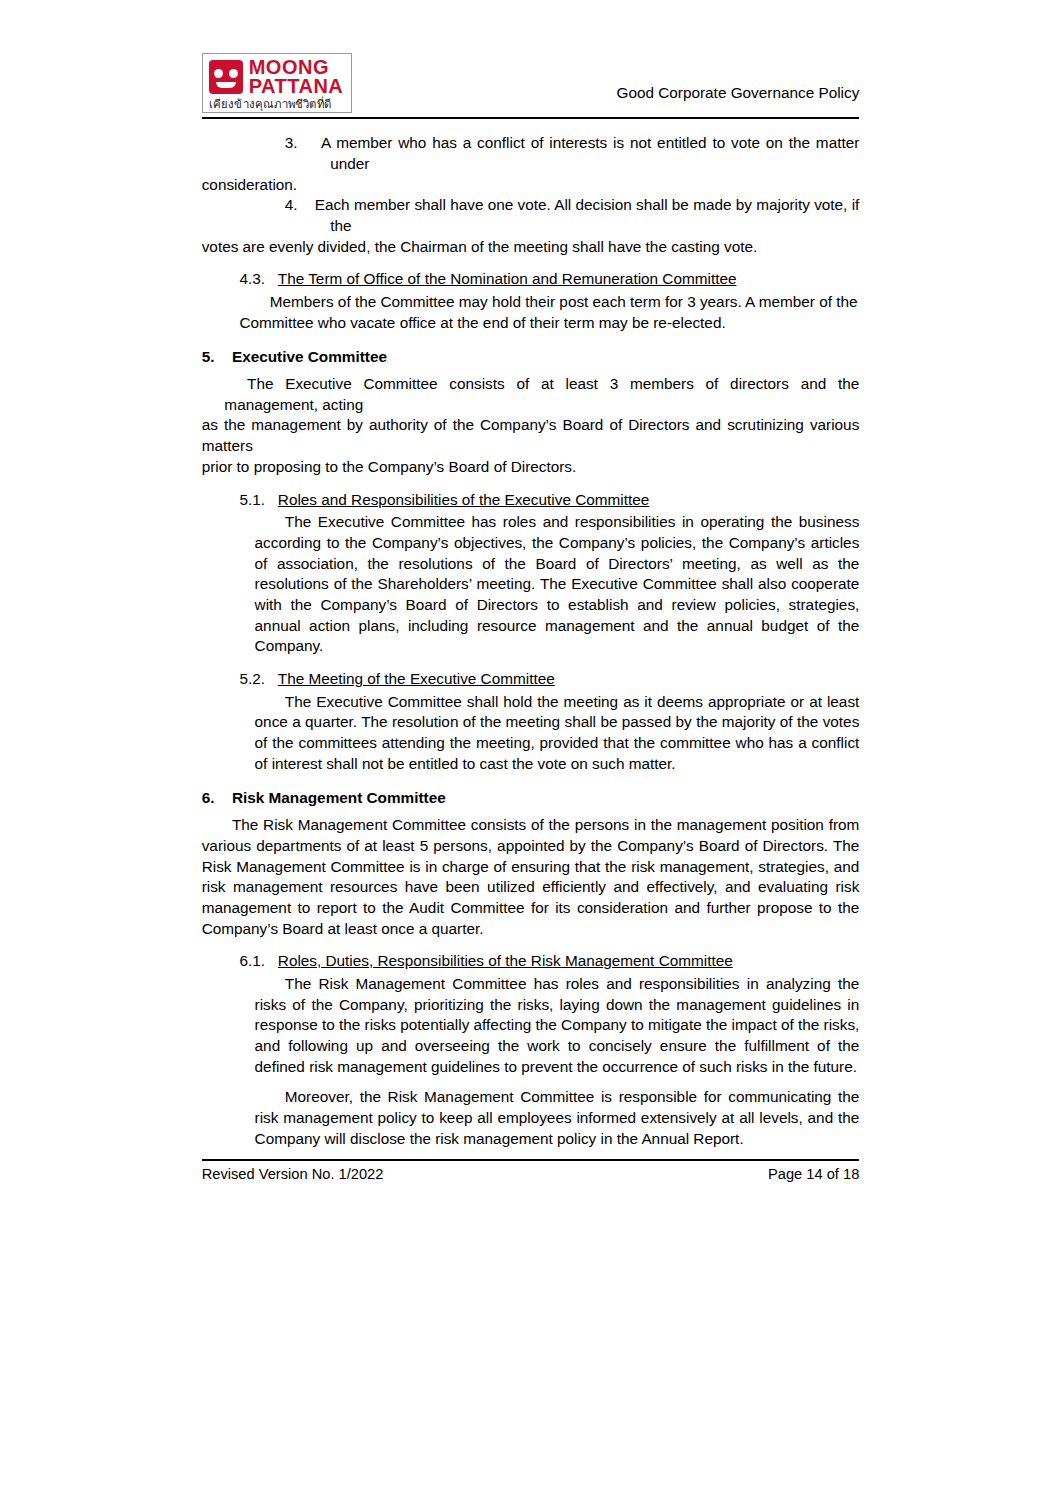MOONG
PATTANA
เคียงข้างคุณภาพชีวิตที่ดี
Good Corporate Governance Policy
3. A member who has a conflict of interests is not entitled to vote on the matter under
consideration.
4. Each member shall have one vote. All decision shall be made by majority vote, if the
votes are evenly divided, the Chairman of the meeting shall have the casting vote.
4.3. The Term of Office of the Nomination and Remuneration Committee
Members of the Committee may hold their post each term for 3 years. A member of the
Committee who vacate office at the end of their term may be re-elected.
5. Executive Committee
The Executive Committee consists of at least 3 members of directors and the management, acting
as the management by authority of the Company’s Board of Directors and scrutinizing various matters
prior to proposing to the Company’s Board of Directors.
5.1. Roles and Responsibilities of the Executive Committee
The Executive Committee has roles and responsibilities in operating the business according to the Company’s objectives, the Company’s policies, the Company’s articles of association, the resolutions of the Board of Directors’ meeting, as well as the resolutions of the Shareholders’ meeting. The Executive Committee shall also cooperate with the Company’s Board of Directors to establish and review policies, strategies, annual action plans, including resource management and the annual budget of the Company.
5.2. The Meeting of the Executive Committee
The Executive Committee shall hold the meeting as it deems appropriate or at least once a quarter. The resolution of the meeting shall be passed by the majority of the votes of the committees attending the meeting, provided that the committee who has a conflict of interest shall not be entitled to cast the vote on such matter.
6. Risk Management Committee
The Risk Management Committee consists of the persons in the management position from various departments of at least 5 persons, appointed by the Company’s Board of Directors. The Risk Management Committee is in charge of ensuring that the risk management, strategies, and risk management resources have been utilized efficiently and effectively, and evaluating risk management to report to the Audit Committee for its consideration and further propose to the Company’s Board at least once a quarter.
6.1. Roles, Duties, Responsibilities of the Risk Management Committee
The Risk Management Committee has roles and responsibilities in analyzing the risks of the Company, prioritizing the risks, laying down the management guidelines in response to the risks potentially affecting the Company to mitigate the impact of the risks, and following up and overseeing the work to concisely ensure the fulfillment of the defined risk management guidelines to prevent the occurrence of such risks in the future.
Moreover, the Risk Management Committee is responsible for communicating the risk management policy to keep all employees informed extensively at all levels, and the Company will disclose the risk management policy in the Annual Report.
Revised Version No. 1/2022
Page 14 of 18